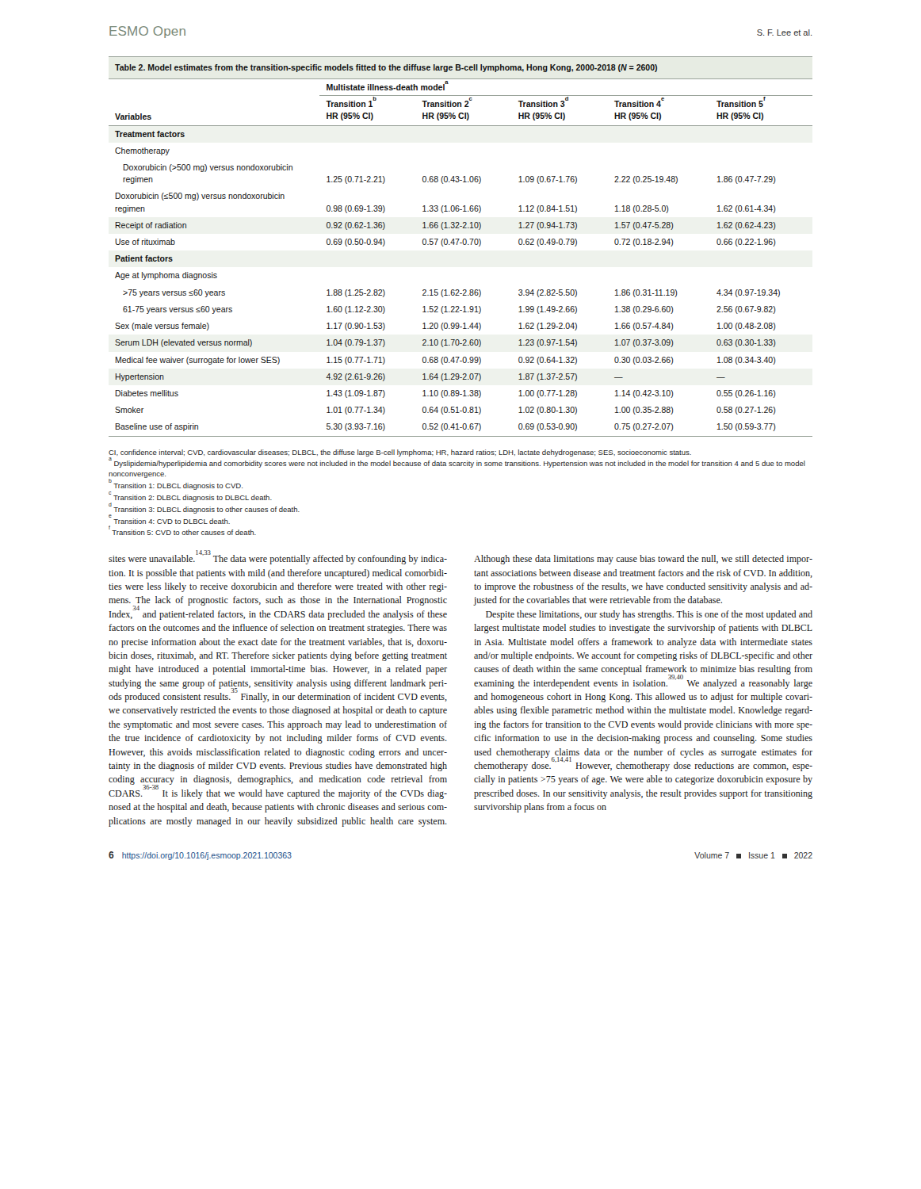ESMO Open
S. F. Lee et al.
Table 2. Model estimates from the transition-specific models fitted to the diffuse large B-cell lymphoma, Hong Kong, 2000-2018 ( N = 2600)
| Variables | Multistate illness-death model a |
| --- | --- |
| Transition 1 b HR (95% CI) | Transition 2 c HR (95% CI) | Transition 3 d HR (95% CI) | Transition 4 e HR (95% CI) | Transition 5 f HR (95% CI) |
| Treatment factors |
| Chemotherapy | | | | | |
| Doxorubicin (>500 mg) versus nondoxorubicin regimen | 1.25 (0.71-2.21) | 0.68 (0.43-1.06) | 1.09 (0.67-1.76) | 2.22 (0.25-19.48) | 1.86 (0.47-7.29) |
| Doxorubicin (≤500 mg) versus nondoxorubicin regimen | 0.98 (0.69-1.39) | 1.33 (1.06-1.66) | 1.12 (0.84-1.51) | 1.18 (0.28-5.0) | 1.62 (0.61-4.34) |
| Receipt of radiation | 0.92 (0.62-1.36) | 1.66 (1.32-2.10) | 1.27 (0.94-1.73) | 1.57 (0.47-5.28) | 1.62 (0.62-4.23) |
| Use of rituximab | 0.69 (0.50-0.94) | 0.57 (0.47-0.70) | 0.62 (0.49-0.79) | 0.72 (0.18-2.94) | 0.66 (0.22-1.96) |
| Patient factors |
| Age at lymphoma diagnosis | | | | | |
| >75 years versus ≤60 years | 1.88 (1.25-2.82) | 2.15 (1.62-2.86) | 3.94 (2.82-5.50) | 1.86 (0.31-11.19) | 4.34 (0.97-19.34) |
| 61-75 years versus ≤60 years | 1.60 (1.12-2.30) | 1.52 (1.22-1.91) | 1.99 (1.49-2.66) | 1.38 (0.29-6.60) | 2.56 (0.67-9.82) |
| Sex (male versus female) | 1.17 (0.90-1.53) | 1.20 (0.99-1.44) | 1.62 (1.29-2.04) | 1.66 (0.57-4.84) | 1.00 (0.48-2.08) |
| Serum LDH (elevated versus normal) | 1.04 (0.79-1.37) | 2.10 (1.70-2.60) | 1.23 (0.97-1.54) | 1.07 (0.37-3.09) | 0.63 (0.30-1.33) |
| Medical fee waiver (surrogate for lower SES) | 1.15 (0.77-1.71) | 0.68 (0.47-0.99) | 0.92 (0.64-1.32) | 0.30 (0.03-2.66) | 1.08 (0.34-3.40) |
| Hypertension | 4.92 (2.61-9.26) | 1.64 (1.29-2.07) | 1.87 (1.37-2.57) | — | — |
| Diabetes mellitus | 1.43 (1.09-1.87) | 1.10 (0.89-1.38) | 1.00 (0.77-1.28) | 1.14 (0.42-3.10) | 0.55 (0.26-1.16) |
| Smoker | 1.01 (0.77-1.34) | 0.64 (0.51-0.81) | 1.02 (0.80-1.30) | 1.00 (0.35-2.88) | 0.58 (0.27-1.26) |
| Baseline use of aspirin | 5.30 (3.93-7.16) | 0.52 (0.41-0.67) | 0.69 (0.53-0.90) | 0.75 (0.27-2.07) | 1.50 (0.59-3.77) |
CI, confidence interval; CVD, cardiovascular diseases; DLBCL, the diffuse large B-cell lymphoma; HR, hazard ratios; LDH, lactate dehydrogenase; SES, socioeconomic status.
a Dyslipidemia/hyperlipidemia and comorbidity scores were not included in the model because of data scarcity in some transitions. Hypertension was not included in the model for transition 4 and 5 due to model nonconvergence.
b Transition 1: DLBCL diagnosis to CVD.
c Transition 2: DLBCL diagnosis to DLBCL death.
d Transition 3: DLBCL diagnosis to other causes of death.
e Transition 4: CVD to DLBCL death.
f Transition 5: CVD to other causes of death.
sites were unavailable.14,33 The data were potentially affected by confounding by indication. It is possible that patients with mild (and therefore uncaptured) medical comorbidities were less likely to receive doxorubicin and therefore were treated with other regimens. The lack of prognostic factors, such as those in the International Prognostic Index,34 and patient-related factors, in the CDARS data precluded the analysis of these factors on the outcomes and the influence of selection on treatment strategies. There was no precise information about the exact date for the treatment variables, that is, doxorubicin doses, rituximab, and RT. Therefore sicker patients dying before getting treatment might have introduced a potential immortal-time bias. However, in a related paper studying the same group of patients, sensitivity analysis using different landmark periods produced consistent results.35 Finally, in our determination of incident CVD events, we conservatively restricted the events to those diagnosed at hospital or death to capture the symptomatic and most severe cases. This approach may lead to underestimation of the true incidence of cardiotoxicity by not including milder forms of CVD events. However, this avoids misclassification related to diagnostic coding errors and uncertainty in the diagnosis of milder CVD events. Previous studies have demonstrated high coding accuracy in diagnosis, demographics, and medication code retrieval from CDARS.36-38 It is likely that we would have captured the majority of the CVDs diagnosed at the hospital and death, because patients with chronic diseases and serious complications are mostly managed in our heavily subsidized public health care system. Although these data limitations may cause bias toward the null, we still detected important associations between disease and treatment factors and the risk of CVD. In addition, to improve the robustness of the results, we have conducted sensitivity analysis and adjusted for the covariables that were retrievable from the database.
Despite these limitations, our study has strengths. This is one of the most updated and largest multistate model studies to investigate the survivorship of patients with DLBCL in Asia. Multistate model offers a framework to analyze data with intermediate states and/or multiple endpoints. We account for competing risks of DLBCL-specific and other causes of death within the same conceptual framework to minimize bias resulting from examining the interdependent events in isolation.39,40 We analyzed a reasonably large and homogeneous cohort in Hong Kong. This allowed us to adjust for multiple covariables using flexible parametric method within the multistate model. Knowledge regarding the factors for transition to the CVD events would provide clinicians with more specific information to use in the decision-making process and counseling. Some studies used chemotherapy claims data or the number of cycles as surrogate estimates for chemotherapy dose.6,14,41 However, chemotherapy dose reductions are common, especially in patients >75 years of age. We were able to categorize doxorubicin exposure by prescribed doses. In our sensitivity analysis, the result provides support for transitioning survivorship plans from a focus on
6 https://doi.org/10.1016/j.esmoop.2021.100363
Volume 7 Issue 1 2022